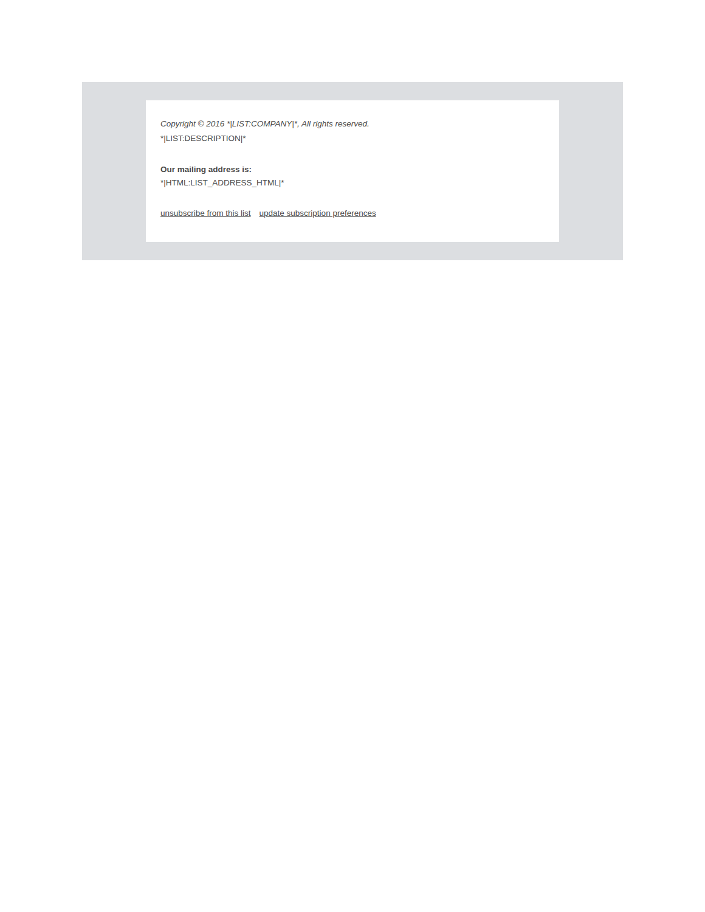Copyright © 2016 *|LIST:COMPANY|*, All rights reserved.
*|LIST:DESCRIPTION|*
Our mailing address is:
*|HTML:LIST_ADDRESS_HTML|*
unsubscribe from this list update subscription preferences